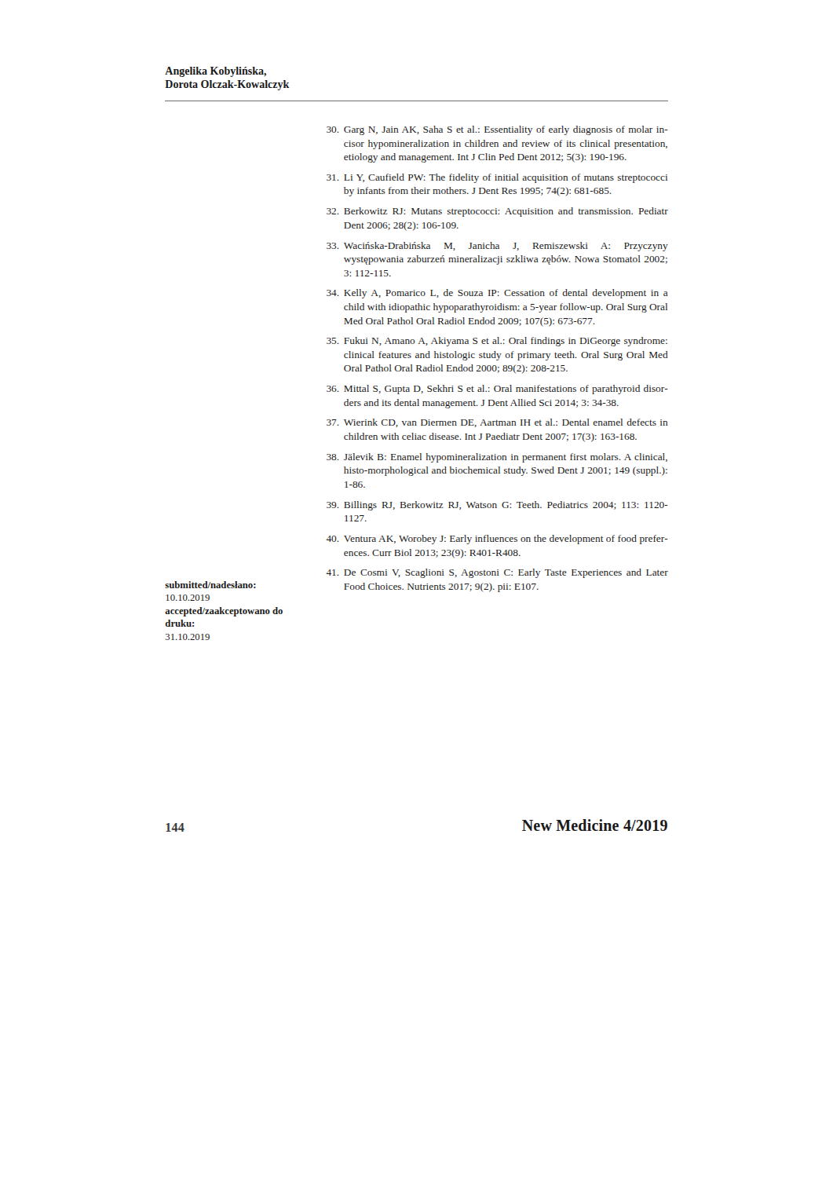Angelika Kobylińska,
Dorota Olczak-Kowalczyk
submitted/nadesłano:
10.10.2019
accepted/zaakceptowano do druku:
31.10.2019
Garg N, Jain AK, Saha S et al.: Essentiality of early diagnosis of molar incisor hypomineralization in children and review of its clinical presentation, etiology and management. Int J Clin Ped Dent 2012; 5(3): 190-196.
Li Y, Caufield PW: The fidelity of initial acquisition of mutans streptococci by infants from their mothers. J Dent Res 1995; 74(2): 681-685.
Berkowitz RJ: Mutans streptococci: Acquisition and transmission. Pediatr Dent 2006; 28(2): 106-109.
Wacińska-Drabińska M, Janicha J, Remiszewski A: Przyczyny występowania zaburzeń mineralizacji szkliwa zębów. Nowa Stomatol 2002; 3: 112-115.
Kelly A, Pomarico L, de Souza IP: Cessation of dental development in a child with idiopathic hypoparathyroidism: a 5-year follow-up. Oral Surg Oral Med Oral Pathol Oral Radiol Endod 2009; 107(5): 673-677.
Fukui N, Amano A, Akiyama S et al.: Oral findings in DiGeorge syndrome: clinical features and histologic study of primary teeth. Oral Surg Oral Med Oral Pathol Oral Radiol Endod 2000; 89(2): 208-215.
Mittal S, Gupta D, Sekhri S et al.: Oral manifestations of parathyroid disorders and its dental management. J Dent Allied Sci 2014; 3: 34-38.
Wierink CD, van Diermen DE, Aartman IH et al.: Dental enamel defects in children with celiac disease. Int J Paediatr Dent 2007; 17(3): 163-168.
Jälevik B: Enamel hypomineralization in permanent first molars. A clinical, histo-morphological and biochemical study. Swed Dent J 2001; 149 (suppl.): 1-86.
Billings RJ, Berkowitz RJ, Watson G: Teeth. Pediatrics 2004; 113: 1120-1127.
Ventura AK, Worobey J: Early influences on the development of food preferences. Curr Biol 2013; 23(9): R401-R408.
De Cosmi V, Scaglioni S, Agostoni C: Early Taste Experiences and Later Food Choices. Nutrients 2017; 9(2). pii: E107.
144
New Medicine 4/2019